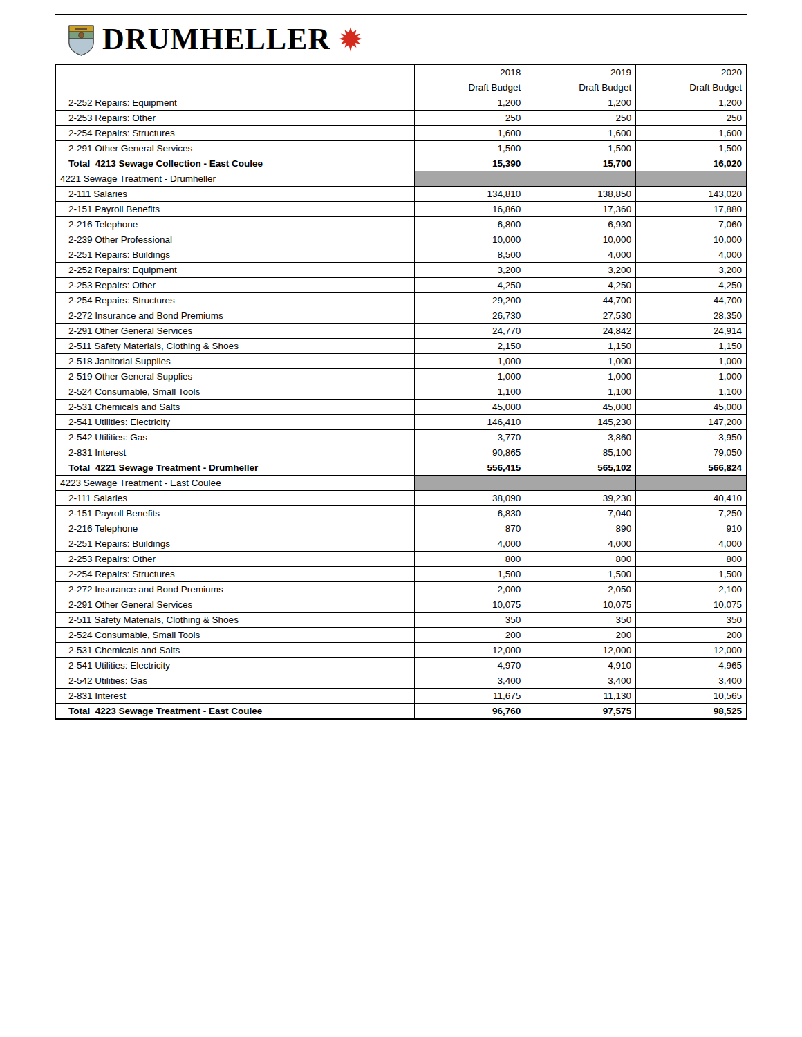DRUMHELLER
| | 2018 | 2019 | 2020 |
| --- | --- | --- | --- |
| | Draft Budget | Draft Budget | Draft Budget |
| 2-252 Repairs: Equipment | 1,200 | 1,200 | 1,200 |
| 2-253 Repairs: Other | 250 | 250 | 250 |
| 2-254 Repairs: Structures | 1,600 | 1,600 | 1,600 |
| 2-291 Other General Services | 1,500 | 1,500 | 1,500 |
| Total 4213 Sewage Collection - East Coulee | 15,390 | 15,700 | 16,020 |
| 4221 Sewage Treatment - Drumheller | | | |
| 2-111 Salaries | 134,810 | 138,850 | 143,020 |
| 2-151 Payroll Benefits | 16,860 | 17,360 | 17,880 |
| 2-216 Telephone | 6,800 | 6,930 | 7,060 |
| 2-239 Other Professional | 10,000 | 10,000 | 10,000 |
| 2-251 Repairs: Buildings | 8,500 | 4,000 | 4,000 |
| 2-252 Repairs: Equipment | 3,200 | 3,200 | 3,200 |
| 2-253 Repairs: Other | 4,250 | 4,250 | 4,250 |
| 2-254 Repairs: Structures | 29,200 | 44,700 | 44,700 |
| 2-272 Insurance and Bond Premiums | 26,730 | 27,530 | 28,350 |
| 2-291 Other General Services | 24,770 | 24,842 | 24,914 |
| 2-511 Safety Materials, Clothing & Shoes | 2,150 | 1,150 | 1,150 |
| 2-518 Janitorial Supplies | 1,000 | 1,000 | 1,000 |
| 2-519 Other General Supplies | 1,000 | 1,000 | 1,000 |
| 2-524 Consumable, Small Tools | 1,100 | 1,100 | 1,100 |
| 2-531 Chemicals and Salts | 45,000 | 45,000 | 45,000 |
| 2-541 Utilities: Electricity | 146,410 | 145,230 | 147,200 |
| 2-542 Utilities: Gas | 3,770 | 3,860 | 3,950 |
| 2-831 Interest | 90,865 | 85,100 | 79,050 |
| Total 4221 Sewage Treatment - Drumheller | 556,415 | 565,102 | 566,824 |
| 4223 Sewage Treatment - East Coulee | | | |
| 2-111 Salaries | 38,090 | 39,230 | 40,410 |
| 2-151 Payroll Benefits | 6,830 | 7,040 | 7,250 |
| 2-216 Telephone | 870 | 890 | 910 |
| 2-251 Repairs: Buildings | 4,000 | 4,000 | 4,000 |
| 2-253 Repairs: Other | 800 | 800 | 800 |
| 2-254 Repairs: Structures | 1,500 | 1,500 | 1,500 |
| 2-272 Insurance and Bond Premiums | 2,000 | 2,050 | 2,100 |
| 2-291 Other General Services | 10,075 | 10,075 | 10,075 |
| 2-511 Safety Materials, Clothing & Shoes | 350 | 350 | 350 |
| 2-524 Consumable, Small Tools | 200 | 200 | 200 |
| 2-531 Chemicals and Salts | 12,000 | 12,000 | 12,000 |
| 2-541 Utilities: Electricity | 4,970 | 4,910 | 4,965 |
| 2-542 Utilities: Gas | 3,400 | 3,400 | 3,400 |
| 2-831 Interest | 11,675 | 11,130 | 10,565 |
| Total 4223 Sewage Treatment - East Coulee | 96,760 | 97,575 | 98,525 |